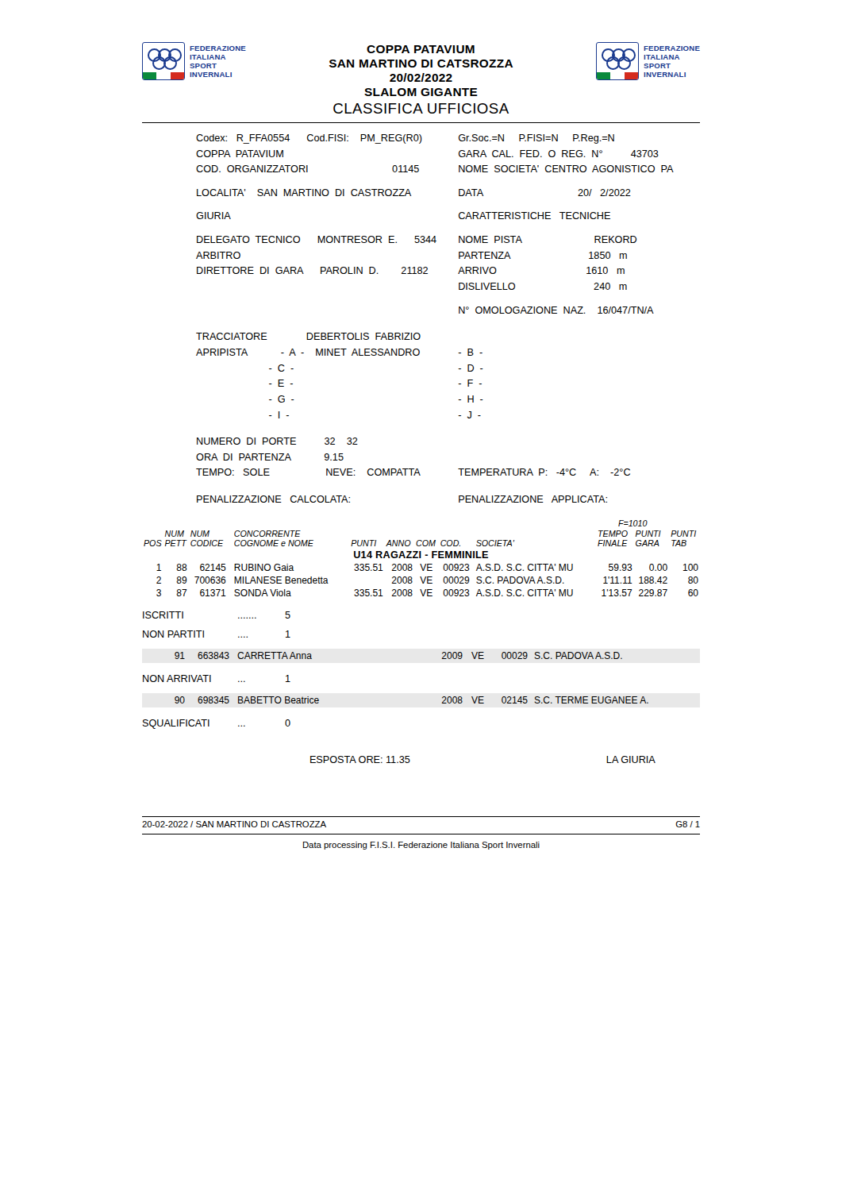FEDERAZIONE
ITALIANA
SPORT
INVERNALI
COPPA PATAVIUM
SAN MARTINO DI CATSROZZA 20/02/2022
SLALOM GIGANTE
CLASSIFICA UFFICIOSA
FEDERAZIONE
ITALIANA
SPORT
INVERNALI
Codex: R_FFA0554 Cod.FISI: PM_REG(R0)
Gr.Soc.=N P.FISI=N P.Reg.=N
COPPA PATAVIUM
GARA CAL. FED. O REG. N° 43703
COD. ORGANIZZATORI 01145
NOME SOCIETA' CENTRO AGONISTICO PA
LOCALITA' SAN MARTINO DI CASTROZZA
DATA 20/ 2/2022
GIURIA
CARATTERISTICHE TECNICHE
DELEGATO TECNICO MONTRESOR E. 5344
NOME PISTA REKORD
ARBITRO
PARTENZA 1850 m
DIRETTORE DI GARA PAROLIN D. 21182
ARRIVO 1610 m
DISLIVELLO 240 m
N° OMOLOGAZIONE NAZ. 16/047/TN/A
TRACCIATORE DEBERTOLIS FABRIZIO
APRIPISTA - A - MINET ALESSANDRO
- B -
- C -
- D -
- E -
- F -
- G -
- H -
- I -
- J -
NUMERO DI PORTE 32 32
ORA DI PARTENZA 9.15
TEMPO: SOLE NEVE: COMPATTA
TEMPERATURA P: -4°C A: -2°C
PENALIZZAZIONE CALCOLATA:
PENALIZZAZIONE APPLICATA:
| | F=1010 | |
| POS | NUM PETT | NUM CODICE | CONCORRENTE COGNOME e NOME | PUNTI | ANNO | COM | COD. | SOCIETA' | TEMPO FINALE | PUNTI GARA | PUNTI TAB |
| U14 RAGAZZI - FEMMINILE |
| 1 | 88 | 62145 | RUBINO Gaia | 335.51 | 2008 | VE | 00923 | A.S.D. S.C. CITTA' MU | 59.93 | 0.00 | 100 |
| 2 | 89 | 700636 | MILANESE Benedetta | | 2008 | VE | 00029 | S.C. PADOVA A.S.D. | 1'11.11 | 188.42 | 80 |
| 3 | 87 | 61371 | SONDA Viola | 335.51 | 2008 | VE | 00923 | A.S.D. S.C. CITTA' MU | 1'13.57 | 229.87 | 60 |
ISCRITTI
.......
5
NON PARTITI
....
1
| 91 | 663843 | CARRETTA Anna | | 2009 | VE | 00029 | S.C. PADOVA A.S.D. |
NON ARRIVATI
...
1
| 90 | 698345 | BABETTO Beatrice | | 2008 | VE | 02145 | S.C. TERME EUGANEE A. |
SQUALIFICATI
...
0
ESPOSTA ORE: 11.35
LA GIURIA
20-02-2022 / SAN MARTINO DI CASTROZZA
G8 / 1
Data processing F.I.S.I. Federazione Italiana Sport Invernali